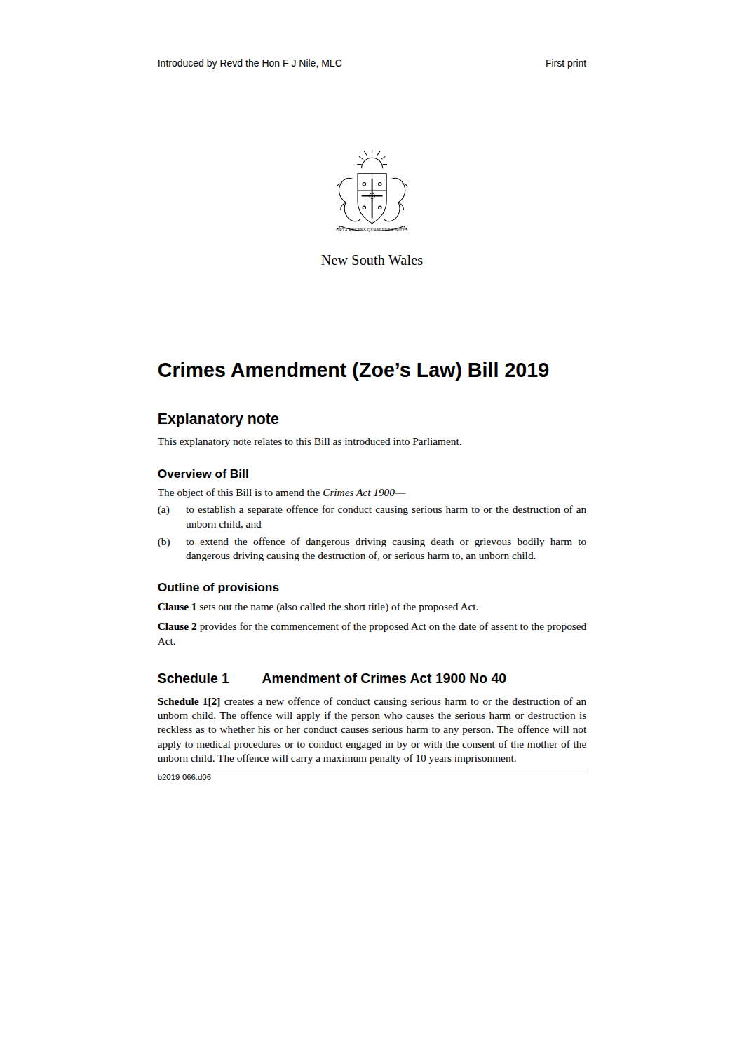Introduced by Revd the Hon F J Nile, MLC
First print
ORTA RECENS QUAM PURA NITES
New South Wales
Crimes Amendment (Zoe’s Law) Bill 2019
Explanatory note
This explanatory note relates to this Bill as introduced into Parliament.
Overview of Bill
The object of this Bill is to amend the Crimes Act 1900—
(a) to establish a separate offence for conduct causing serious harm to or the destruction of an unborn child, and
(b) to extend the offence of dangerous driving causing death or grievous bodily harm to dangerous driving causing the destruction of, or serious harm to, an unborn child.
Outline of provisions
Clause 1 sets out the name (also called the short title) of the proposed Act.
Clause 2 provides for the commencement of the proposed Act on the date of assent to the proposed Act.
Schedule 1
Amendment of Crimes Act 1900 No 40
Schedule 1[2] creates a new offence of conduct causing serious harm to or the destruction of an unborn child. The offence will apply if the person who causes the serious harm or destruction is reckless as to whether his or her conduct causes serious harm to any person. The offence will not apply to medical procedures or to conduct engaged in by or with the consent of the mother of the unborn child. The offence will carry a maximum penalty of 10 years imprisonment.
b2019-066.d06